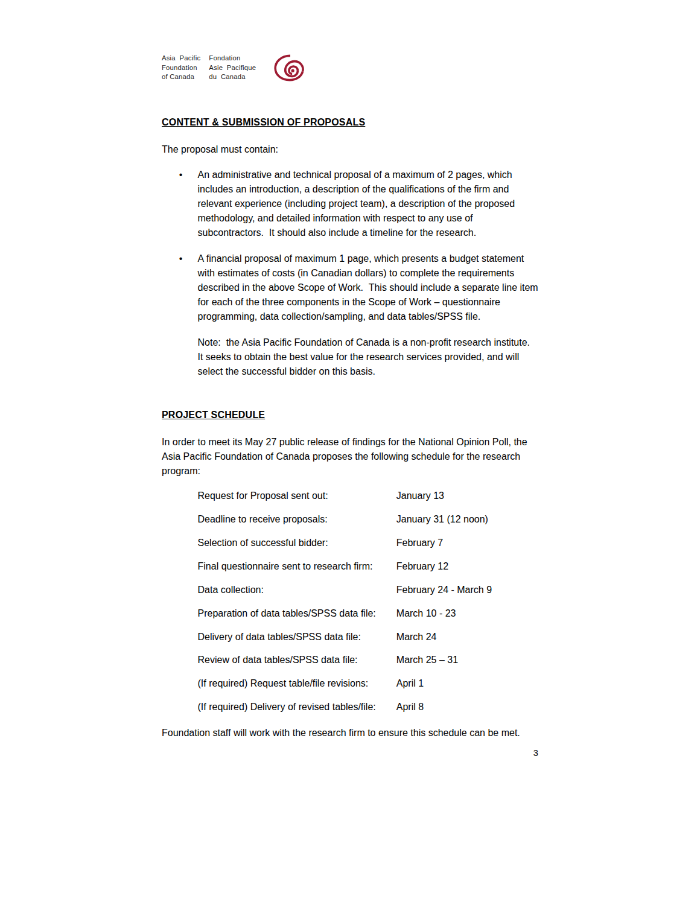Asia Pacific
Foundation
of Canada
Fondation
Asie Pacifique
du Canada
CONTENT & SUBMISSION OF PROPOSALS
The proposal must contain:
An administrative and technical proposal of a maximum of 2 pages, which includes an introduction, a description of the qualifications of the firm and relevant experience (including project team), a description of the proposed methodology, and detailed information with respect to any use of subcontractors. It should also include a timeline for the research.
A financial proposal of maximum 1 page, which presents a budget statement with estimates of costs (in Canadian dollars) to complete the requirements described in the above Scope of Work. This should include a separate line item for each of the three components in the Scope of Work – questionnaire programming, data collection/sampling, and data tables/SPSS file.
Note: the Asia Pacific Foundation of Canada is a non-profit research institute. It seeks to obtain the best value for the research services provided, and will select the successful bidder on this basis.
PROJECT SCHEDULE
In order to meet its May 27 public release of findings for the National Opinion Poll, the Asia Pacific Foundation of Canada proposes the following schedule for the research program:
Request for Proposal sent out:
January 13
Deadline to receive proposals:
January 31 (12 noon)
Selection of successful bidder:
February 7
Final questionnaire sent to research firm:
February 12
Data collection:
February 24 - March 9
Preparation of data tables/SPSS data file:
March 10 - 23
Delivery of data tables/SPSS data file:
March 24
Review of data tables/SPSS data file:
March 25 – 31
(If required) Request table/file revisions:
April 1
(If required) Delivery of revised tables/file:
April 8
Foundation staff will work with the research firm to ensure this schedule can be met.
3